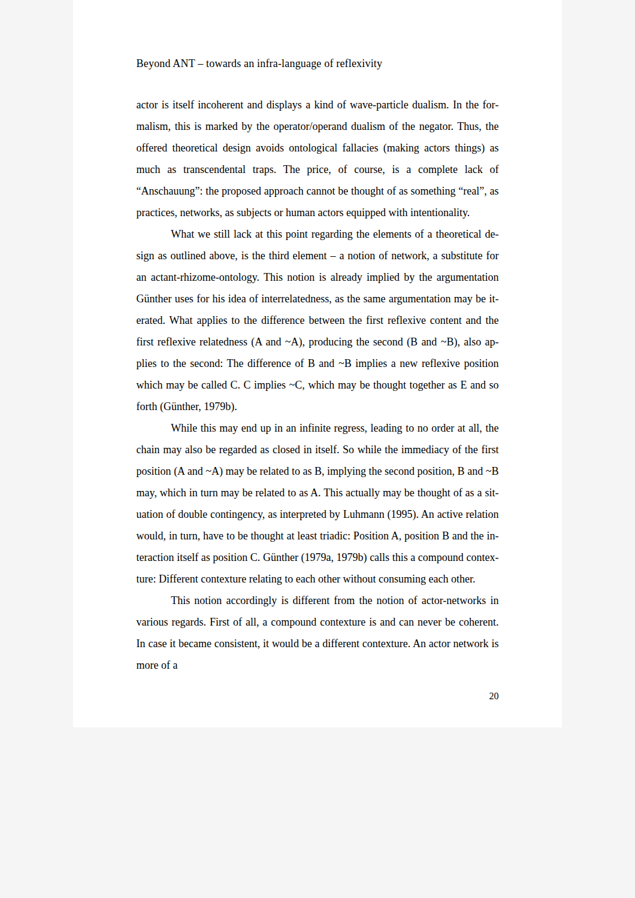Beyond ANT – towards an infra-language of reflexivity
actor is itself incoherent and displays a kind of wave-particle dualism. In the formalism, this is marked by the operator/operand dualism of the negator. Thus, the offered theoretical design avoids ontological fallacies (making actors things) as much as transcendental traps. The price, of course, is a complete lack of “Anschauung”: the proposed approach cannot be thought of as something “real”, as practices, networks, as subjects or human actors equipped with intentionality.
What we still lack at this point regarding the elements of a theoretical design as outlined above, is the third element – a notion of network, a substitute for an actant-rhizome-ontology. This notion is already implied by the argumentation Günther uses for his idea of interrelatedness, as the same argumentation may be iterated. What applies to the difference between the first reflexive content and the first reflexive relatedness (A and ~A), producing the second (B and ~B), also applies to the second: The difference of B and ~B implies a new reflexive position which may be called C. C implies ~C, which may be thought together as E and so forth (Günther, 1979b).
While this may end up in an infinite regress, leading to no order at all, the chain may also be regarded as closed in itself. So while the immediacy of the first position (A and ~A) may be related to as B, implying the second position, B and ~B may, which in turn may be related to as A. This actually may be thought of as a situation of double contingency, as interpreted by Luhmann (1995). An active relation would, in turn, have to be thought at least triadic: Position A, position B and the interaction itself as position C. Günther (1979a, 1979b) calls this a compound contexture: Different contexture relating to each other without consuming each other.
This notion accordingly is different from the notion of actor-networks in various regards. First of all, a compound contexture is and can never be coherent. In case it became consistent, it would be a different contexture. An actor network is more of a
20